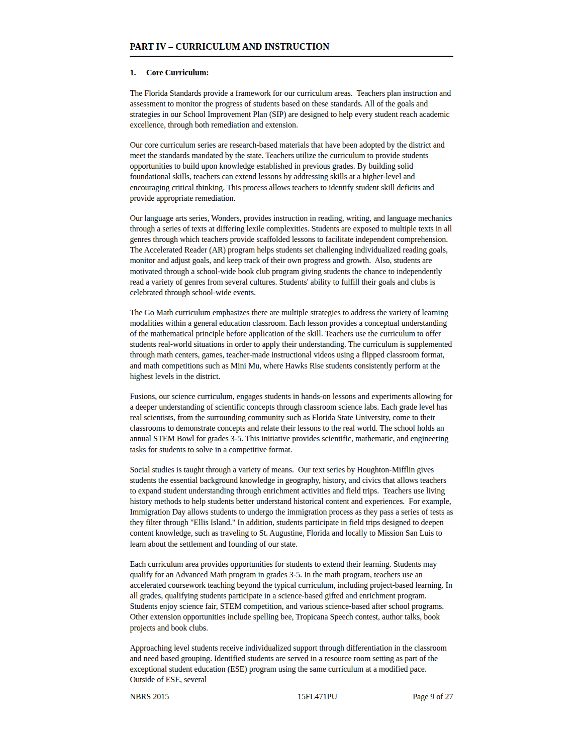PART IV – CURRICULUM AND INSTRUCTION
1. Core Curriculum:
The Florida Standards provide a framework for our curriculum areas. Teachers plan instruction and assessment to monitor the progress of students based on these standards. All of the goals and strategies in our School Improvement Plan (SIP) are designed to help every student reach academic excellence, through both remediation and extension.
Our core curriculum series are research-based materials that have been adopted by the district and meet the standards mandated by the state. Teachers utilize the curriculum to provide students opportunities to build upon knowledge established in previous grades. By building solid foundational skills, teachers can extend lessons by addressing skills at a higher-level and encouraging critical thinking. This process allows teachers to identify student skill deficits and provide appropriate remediation.
Our language arts series, Wonders, provides instruction in reading, writing, and language mechanics through a series of texts at differing lexile complexities. Students are exposed to multiple texts in all genres through which teachers provide scaffolded lessons to facilitate independent comprehension. The Accelerated Reader (AR) program helps students set challenging individualized reading goals, monitor and adjust goals, and keep track of their own progress and growth. Also, students are motivated through a school-wide book club program giving students the chance to independently read a variety of genres from several cultures. Students' ability to fulfill their goals and clubs is celebrated through school-wide events.
The Go Math curriculum emphasizes there are multiple strategies to address the variety of learning modalities within a general education classroom. Each lesson provides a conceptual understanding of the mathematical principle before application of the skill. Teachers use the curriculum to offer students real-world situations in order to apply their understanding. The curriculum is supplemented through math centers, games, teacher-made instructional videos using a flipped classroom format, and math competitions such as Mini Mu, where Hawks Rise students consistently perform at the highest levels in the district.
Fusions, our science curriculum, engages students in hands-on lessons and experiments allowing for a deeper understanding of scientific concepts through classroom science labs. Each grade level has real scientists, from the surrounding community such as Florida State University, come to their classrooms to demonstrate concepts and relate their lessons to the real world. The school holds an annual STEM Bowl for grades 3-5. This initiative provides scientific, mathematic, and engineering tasks for students to solve in a competitive format.
Social studies is taught through a variety of means. Our text series by Houghton-Mifflin gives students the essential background knowledge in geography, history, and civics that allows teachers to expand student understanding through enrichment activities and field trips. Teachers use living history methods to help students better understand historical content and experiences. For example, Immigration Day allows students to undergo the immigration process as they pass a series of tests as they filter through "Ellis Island." In addition, students participate in field trips designed to deepen content knowledge, such as traveling to St. Augustine, Florida and locally to Mission San Luis to learn about the settlement and founding of our state.
Each curriculum area provides opportunities for students to extend their learning. Students may qualify for an Advanced Math program in grades 3-5. In the math program, teachers use an accelerated coursework teaching beyond the typical curriculum, including project-based learning. In all grades, qualifying students participate in a science-based gifted and enrichment program. Students enjoy science fair, STEM competition, and various science-based after school programs. Other extension opportunities include spelling bee, Tropicana Speech contest, author talks, book projects and book clubs.
Approaching level students receive individualized support through differentiation in the classroom and need based grouping. Identified students are served in a resource room setting as part of the exceptional student education (ESE) program using the same curriculum at a modified pace. Outside of ESE, several
NBRS 2015
15FL471PU
Page 9 of 27